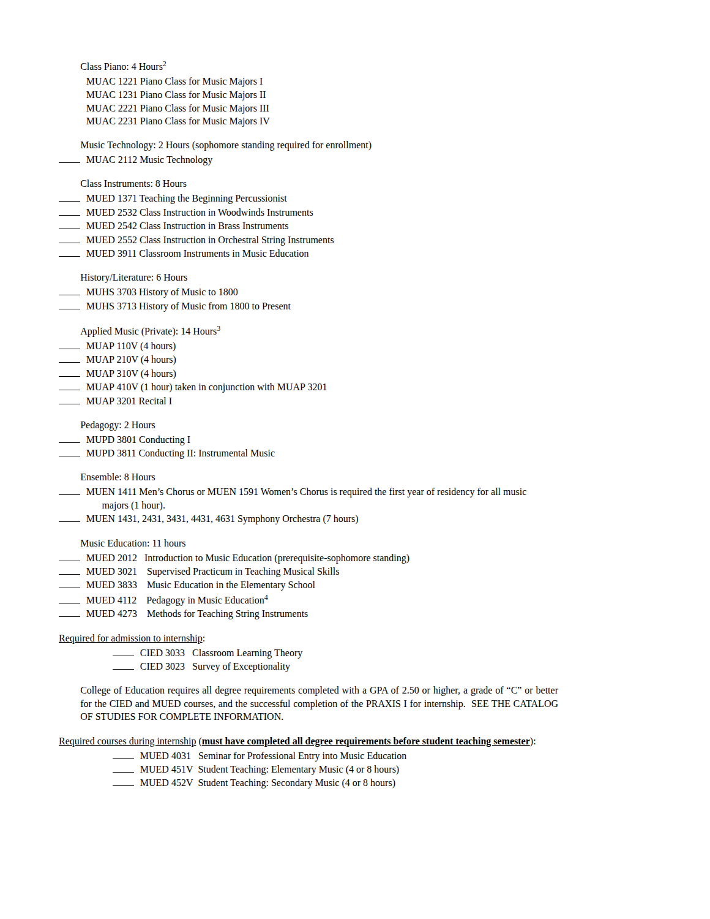Class Piano: 4 Hours2
MUAC 1221 Piano Class for Music Majors I
MUAC 1231 Piano Class for Music Majors II
MUAC 2221 Piano Class for Music Majors III
MUAC 2231 Piano Class for Music Majors IV
Music Technology: 2 Hours (sophomore standing required for enrollment)
MUAC 2112 Music Technology
Class Instruments: 8 Hours
MUED 1371 Teaching the Beginning Percussionist
MUED 2532 Class Instruction in Woodwinds Instruments
MUED 2542 Class Instruction in Brass Instruments
MUED 2552 Class Instruction in Orchestral String Instruments
MUED 3911 Classroom Instruments in Music Education
History/Literature: 6 Hours
MUHS 3703 History of Music to 1800
MUHS 3713 History of Music from 1800 to Present
Applied Music (Private): 14 Hours3
MUAP 110V (4 hours)
MUAP 210V (4 hours)
MUAP 310V (4 hours)
MUAP 410V (1 hour) taken in conjunction with MUAP 3201
MUAP 3201 Recital I
Pedagogy: 2 Hours
MUPD 3801 Conducting I
MUPD 3811 Conducting II: Instrumental Music
Ensemble: 8 Hours
MUEN 1411 Men’s Chorus or MUEN 1591 Women’s Chorus is required the first year of residency for all music
majors (1 hour).
MUEN 1431, 2431, 3431, 4431, 4631 Symphony Orchestra (7 hours)
Music Education: 11 hours
MUED 2012 Introduction to Music Education (prerequisite-sophomore standing)
MUED 3021 Supervised Practicum in Teaching Musical Skills
MUED 3833 Music Education in the Elementary School
MUED 4112 Pedagogy in Music Education4
MUED 4273 Methods for Teaching String Instruments
Required for admission to internship:
CIED 3033 Classroom Learning Theory
CIED 3023 Survey of Exceptionality
College of Education requires all degree requirements completed with a GPA of 2.50 or higher, a grade of “C” or better for the CIED and MUED courses, and the successful completion of the PRAXIS I for internship. SEE THE CATALOG OF STUDIES FOR COMPLETE INFORMATION.
Required courses during internship (must have completed all degree requirements before student teaching semester):
MUED 4031 Seminar for Professional Entry into Music Education
MUED 451V Student Teaching: Elementary Music (4 or 8 hours)
MUED 452V Student Teaching: Secondary Music (4 or 8 hours)